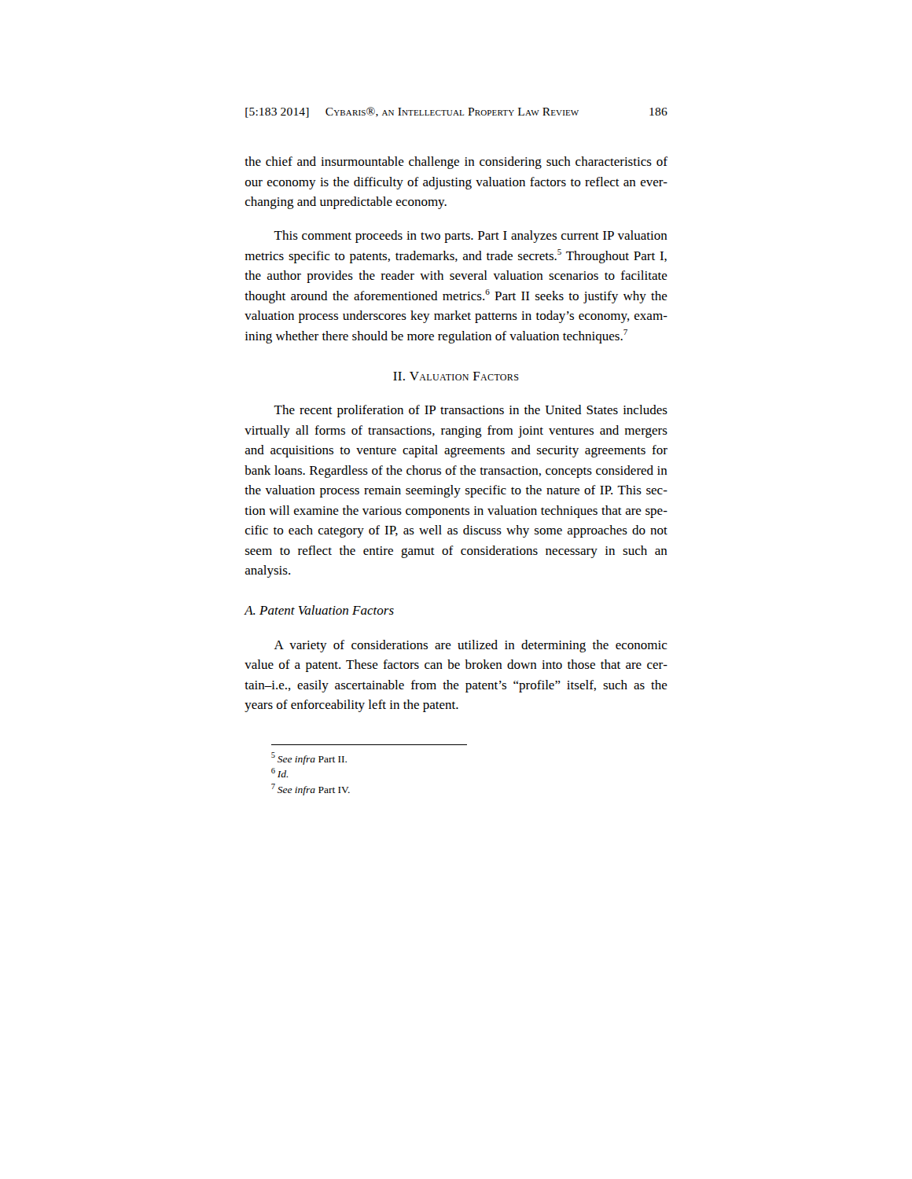[5:183 2014] Cybaris®, an Intellectual Property Law Review186
the chief and insurmountable challenge in considering such characteristics of our economy is the difficulty of adjusting valuation factors to reflect an ever-changing and unpredictable economy.
This comment proceeds in two parts. Part I analyzes current IP valuation metrics specific to patents, trademarks, and trade secrets.5 Throughout Part I, the author provides the reader with several valuation scenarios to facilitate thought around the aforementioned metrics.6 Part II seeks to justify why the valuation process underscores key market patterns in today’s economy, examining whether there should be more regulation of valuation techniques.7
II. Valuation Factors
The recent proliferation of IP transactions in the United States includes virtually all forms of transactions, ranging from joint ventures and mergers and acquisitions to venture capital agreements and security agreements for bank loans. Regardless of the chorus of the transaction, concepts considered in the valuation process remain seemingly specific to the nature of IP. This section will examine the various components in valuation techniques that are specific to each category of IP, as well as discuss why some approaches do not seem to reflect the entire gamut of considerations necessary in such an analysis.
A. Patent Valuation Factors
A variety of considerations are utilized in determining the economic value of a patent. These factors can be broken down into those that are certain–i.e., easily ascertainable from the patent’s “profile” itself, such as the years of enforceability left in the patent.
5See infra Part II.
6Id.
7See infra Part IV.